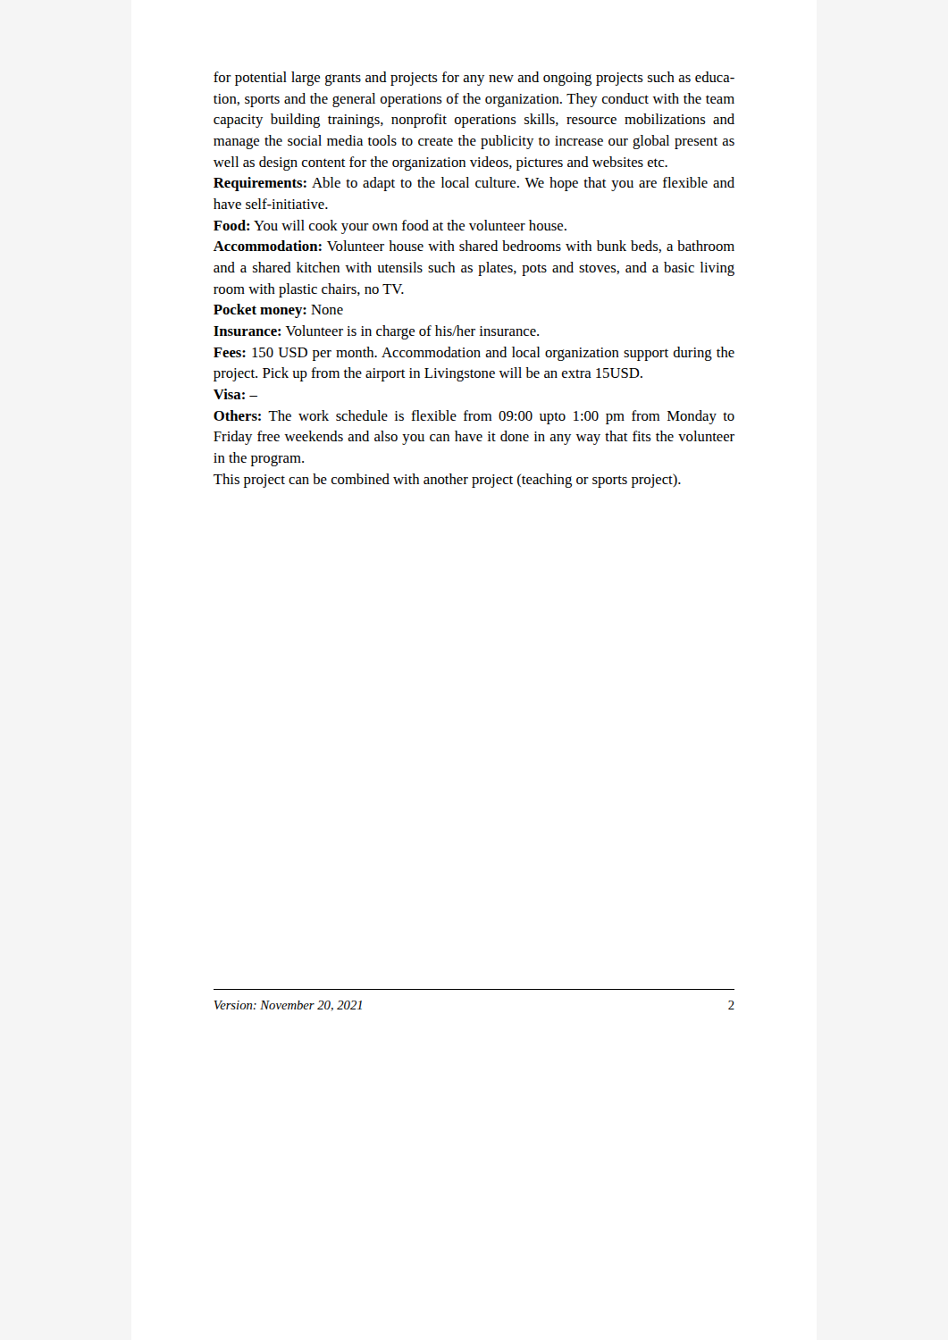for potential large grants and projects for any new and ongoing projects such as education, sports and the general operations of the organization. They conduct with the team capacity building trainings, nonprofit operations skills, resource mobilizations and manage the social media tools to create the publicity to increase our global present as well as design content for the organization videos, pictures and websites etc.
Requirements: Able to adapt to the local culture. We hope that you are flexible and have self-initiative.
Food: You will cook your own food at the volunteer house.
Accommodation: Volunteer house with shared bedrooms with bunk beds, a bathroom and a shared kitchen with utensils such as plates, pots and stoves, and a basic living room with plastic chairs, no TV.
Pocket money: None
Insurance: Volunteer is in charge of his/her insurance.
Fees: 150 USD per month. Accommodation and local organization support during the project. Pick up from the airport in Livingstone will be an extra 15USD.
Visa: –
Others: The work schedule is flexible from 09:00 upto 1:00 pm from Monday to Friday free weekends and also you can have it done in any way that fits the volunteer in the program.
This project can be combined with another project (teaching or sports project).
Version: November 20, 2021 2